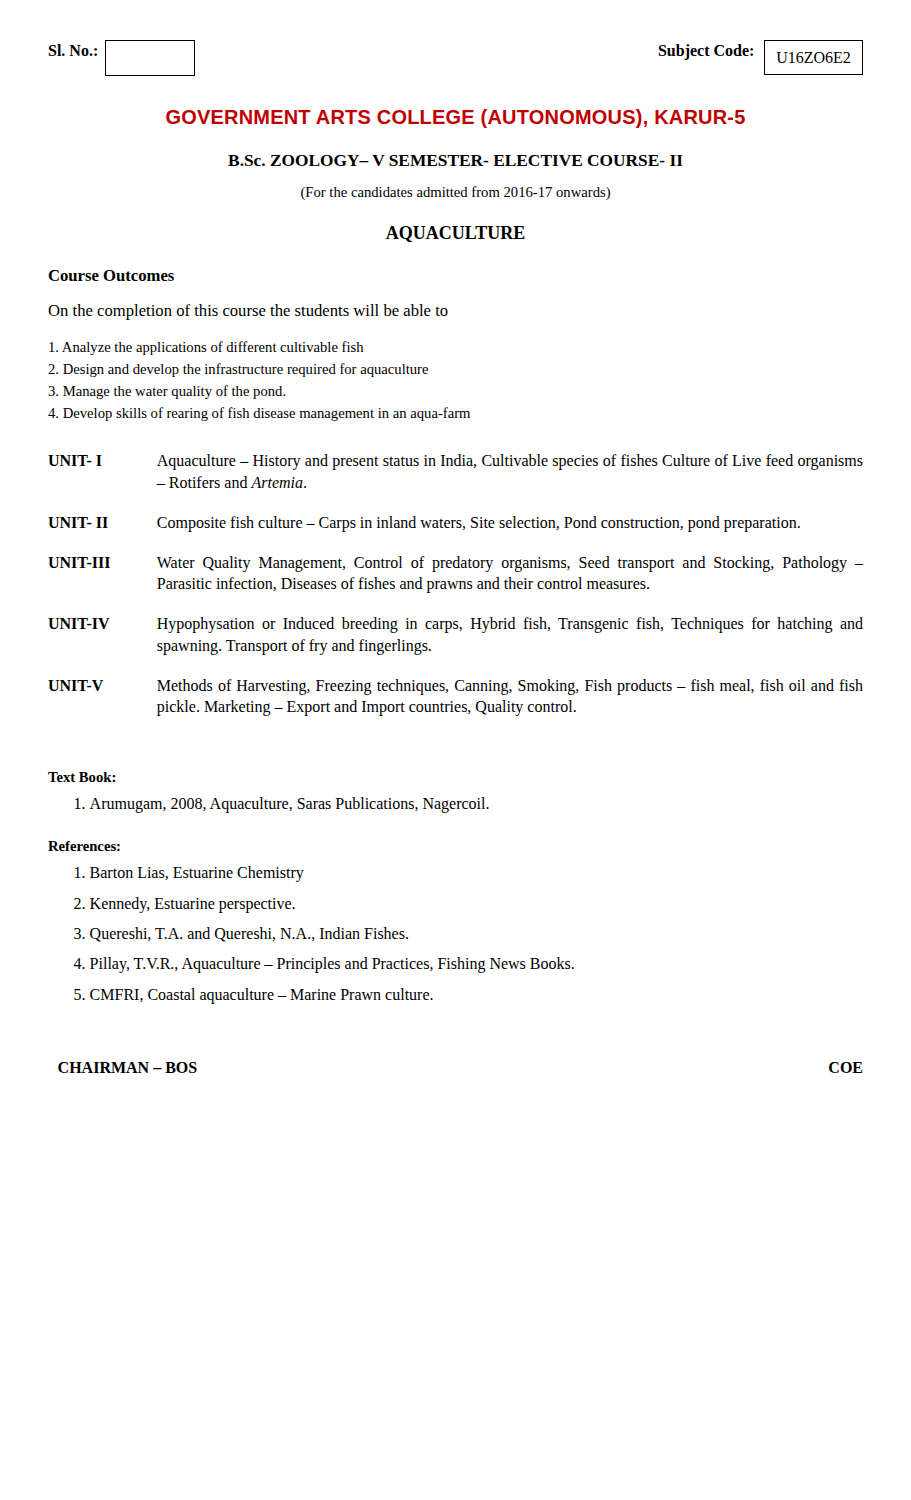Sl. No.:
Subject Code: U16ZO6E2
GOVERNMENT ARTS COLLEGE (AUTONOMOUS), KARUR-5
B.Sc. ZOOLOGY– V SEMESTER- ELECTIVE COURSE- II
(For the candidates admitted from 2016-17 onwards)
AQUACULTURE
Course Outcomes
On the completion of this course the students will be able to
1. Analyze the applications of different cultivable fish
2. Design and develop the infrastructure required for aquaculture
3. Manage the water quality of the pond.
4. Develop skills of rearing of fish disease management in an aqua-farm
| UNIT- I | Aquaculture – History and present status in India, Cultivable species of fishes Culture of Live feed organisms – Rotifers and Artemia . |
| UNIT- II | Composite fish culture – Carps in inland waters, Site selection, Pond construction, pond preparation. |
| UNIT-III | Water Quality Management, Control of predatory organisms, Seed transport and Stocking, Pathology – Parasitic infection, Diseases of fishes and prawns and their control measures. |
| UNIT-IV | Hypophysation or Induced breeding in carps, Hybrid fish, Transgenic fish, Techniques for hatching and spawning. Transport of fry and fingerlings. |
| UNIT-V | Methods of Harvesting, Freezing techniques, Canning, Smoking, Fish products – fish meal, fish oil and fish pickle. Marketing – Export and Import countries, Quality control. |
Text Book:
Arumugam, 2008, Aquaculture, Saras Publications, Nagercoil.
References:
Barton Lias, Estuarine Chemistry
Kennedy, Estuarine perspective.
Quereshi, T.A. and Quereshi, N.A., Indian Fishes.
Pillay, T.V.R., Aquaculture – Principles and Practices, Fishing News Books.
CMFRI, Coastal aquaculture – Marine Prawn culture.
CHAIRMAN – BOS
COE